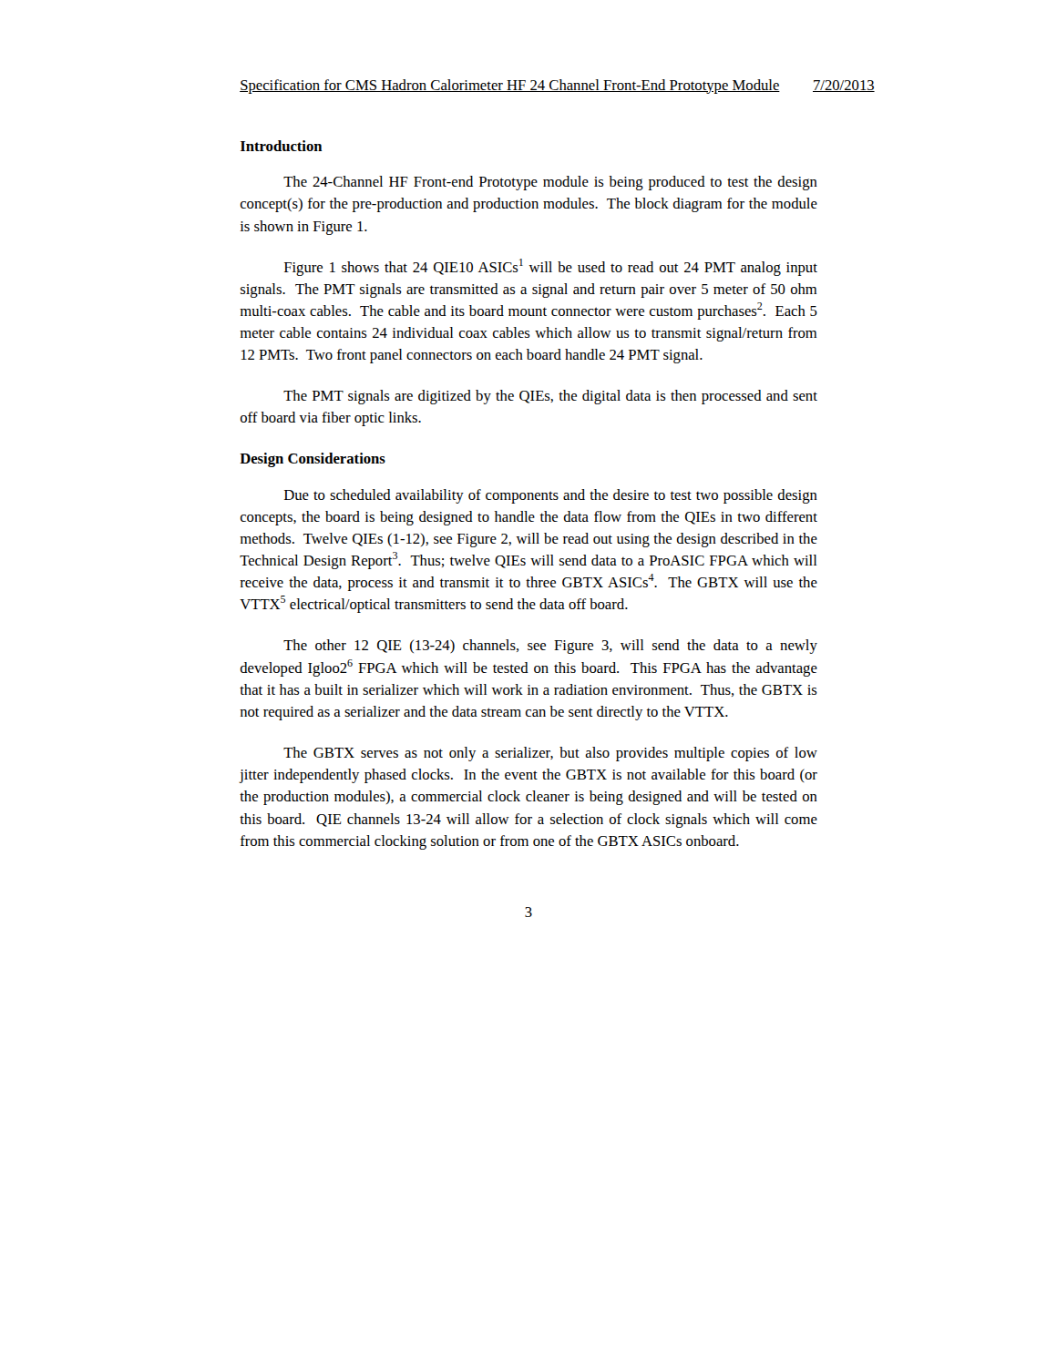Specification for CMS Hadron Calorimeter HF 24 Channel Front-End Prototype Module 7/20/2013
Introduction
The 24-Channel HF Front-end Prototype module is being produced to test the design concept(s) for the pre-production and production modules. The block diagram for the module is shown in Figure 1.
Figure 1 shows that 24 QIE10 ASICs1 will be used to read out 24 PMT analog input signals. The PMT signals are transmitted as a signal and return pair over 5 meter of 50 ohm multi-coax cables. The cable and its board mount connector were custom purchases2. Each 5 meter cable contains 24 individual coax cables which allow us to transmit signal/return from 12 PMTs. Two front panel connectors on each board handle 24 PMT signal.
The PMT signals are digitized by the QIEs, the digital data is then processed and sent off board via fiber optic links.
Design Considerations
Due to scheduled availability of components and the desire to test two possible design concepts, the board is being designed to handle the data flow from the QIEs in two different methods. Twelve QIEs (1-12), see Figure 2, will be read out using the design described in the Technical Design Report3. Thus; twelve QIEs will send data to a ProASIC FPGA which will receive the data, process it and transmit it to three GBTX ASICs4. The GBTX will use the VTTX5 electrical/optical transmitters to send the data off board.
The other 12 QIE (13-24) channels, see Figure 3, will send the data to a newly developed Igloo26 FPGA which will be tested on this board. This FPGA has the advantage that it has a built in serializer which will work in a radiation environment. Thus, the GBTX is not required as a serializer and the data stream can be sent directly to the VTTX.
The GBTX serves as not only a serializer, but also provides multiple copies of low jitter independently phased clocks. In the event the GBTX is not available for this board (or the production modules), a commercial clock cleaner is being designed and will be tested on this board. QIE channels 13-24 will allow for a selection of clock signals which will come from this commercial clocking solution or from one of the GBTX ASICs onboard.
3